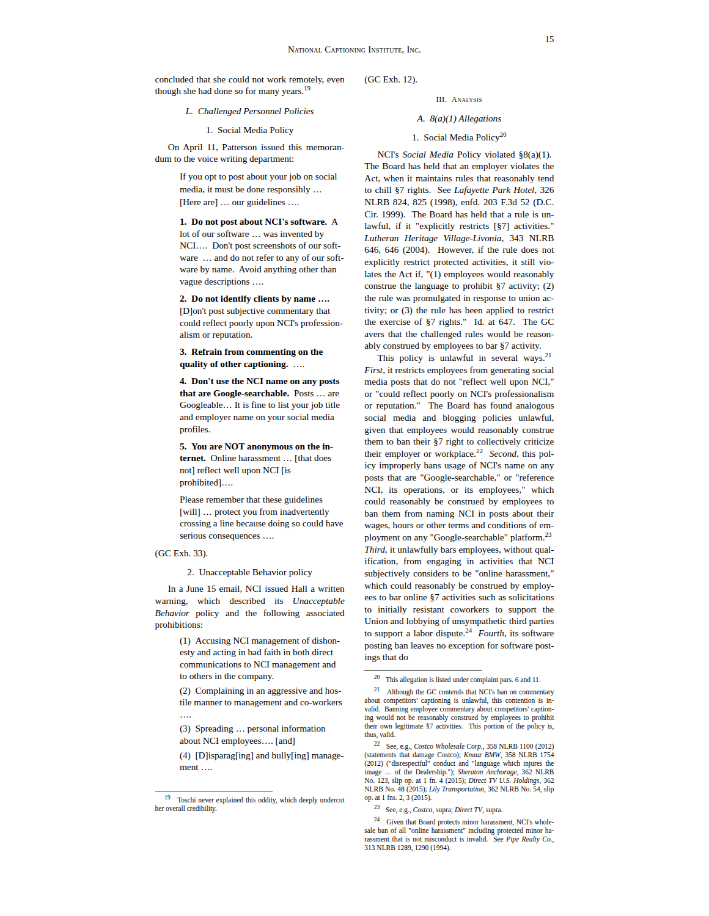National Captioning Institute, Inc. 15
concluded that she could not work remotely, even though she had done so for many years.19
L. Challenged Personnel Policies
1. Social Media Policy
On April 11, Patterson issued this memorandum to the voice writing department:
If you opt to post about your job on social media, it must be done responsibly … [Here are] … our guidelines ….
1. Do not post about NCI's software. A lot of our software … was invented by NCI…. Don't post screenshots of our software … and do not refer to any of our software by name. Avoid anything other than vague descriptions ….
2. Do not identify clients by name …. [D]on't post subjective commentary that could reflect poorly upon NCI's professionalism or reputation.
3. Refrain from commenting on the quality of other captioning. ….
4. Don't use the NCI name on any posts that are Google-searchable. Posts … are Googleable… It is fine to list your job title and employer name on your social media profiles.
5. You are NOT anonymous on the internet. Online harassment … [that does not] reflect well upon NCI [is prohibited]….
Please remember that these guidelines [will] … protect you from inadvertently crossing a line because doing so could have serious consequences ….
(GC Exh. 33).
2. Unacceptable Behavior policy
In a June 15 email, NCI issued Hall a written warning, which described its Unacceptable Behavior policy and the following associated prohibitions:
(1) Accusing NCI management of dishonesty and acting in bad faith in both direct communications to NCI management and to others in the company.
(2) Complaining in an aggressive and hostile manner to management and co-workers ….
(3) Spreading … personal information about NCI employees…. [and]
(4) [D]isparag[ing] and bully[ing] management ….
19 Toschi never explained this oddity, which deeply undercut her overall credibility.
(GC Exh. 12).
III. Analysis
A. 8(a)(1) Allegations
1. Social Media Policy20
NCI's Social Media Policy violated §8(a)(1). The Board has held that an employer violates the Act, when it maintains rules that reasonably tend to chill §7 rights. See Lafayette Park Hotel, 326 NLRB 824, 825 (1998), enfd. 203 F.3d 52 (D.C. Cir. 1999). The Board has held that a rule is unlawful, if it "explicitly restricts [§7] activities." Lutheran Heritage Village-Livonia, 343 NLRB 646, 646 (2004). However, if the rule does not explicitly restrict protected activities, it still violates the Act if, "(1) employees would reasonably construe the language to prohibit §7 activity; (2) the rule was promulgated in response to union activity; or (3) the rule has been applied to restrict the exercise of §7 rights." Id. at 647. The GC avers that the challenged rules would be reasonably construed by employees to bar §7 activity.
This policy is unlawful in several ways.21 First, it restricts employees from generating social media posts that do not "reflect well upon NCI," or "could reflect poorly on NCI's professionalism or reputation." The Board has found analogous social media and blogging policies unlawful, given that employees would reasonably construe them to ban their §7 right to collectively criticize their employer or workplace.22 Second, this policy improperly bans usage of NCI's name on any posts that are "Google-searchable," or "reference NCI, its operations, or its employees," which could reasonably be construed by employees to ban them from naming NCI in posts about their wages, hours or other terms and conditions of employment on any "Google-searchable" platform.23 Third, it unlawfully bars employees, without qualification, from engaging in activities that NCI subjectively considers to be "online harassment," which could reasonably be construed by employees to bar online §7 activities such as solicitations to initially resistant coworkers to support the Union and lobbying of unsympathetic third parties to support a labor dispute.24 Fourth, its software posting ban leaves no exception for software postings that do
20 This allegation is listed under complaint pars. 6 and 11.
21 Although the GC contends that NCI's ban on commentary about competitors' captioning is unlawful, this contention is invalid. Banning employee commentary about competitors' captioning would not be reasonably construed by employees to prohibit their own legitimate §7 activities. This portion of the policy is, thus, valid.
22 See, e.g., Costco Wholesale Corp., 358 NLRB 1100 (2012) (statements that damage Costco); Knauz BMW, 358 NLRB 1754 (2012) ("disrespectful" conduct and "language which injures the image … of the Dealership."); Sheraton Anchorage, 362 NLRB No. 123, slip op. at 1 fn. 4 (2015); Direct TV U.S. Holdings, 362 NLRB No. 48 (2015); Lily Transportation, 362 NLRB No. 54, slip op. at 1 fns. 2, 3 (2015).
23 See, e.g., Costco, supra; Direct TV, supra.
24 Given that Board protects minor harassment, NCI's wholesale ban of all "online harassment" including protected minor harassment that is not misconduct is invalid. See Pipe Realty Co., 313 NLRB 1289, 1290 (1994).